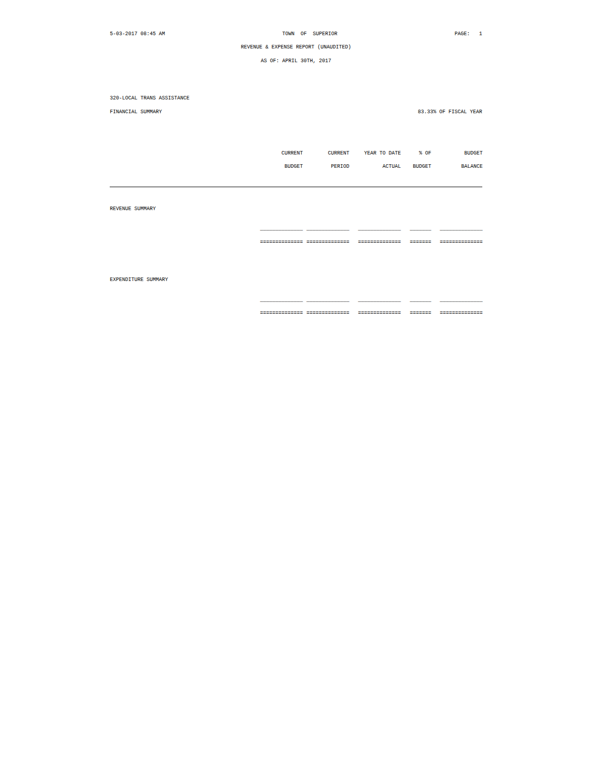5-03-2017 08:45 AM TOWN OF SUPERIOR PAGE: 1
REVENUE & EXPENSE REPORT (UNAUDITED)
AS OF: APRIL 30TH, 2017
320-LOCAL TRANS ASSISTANCE
FINANCIAL SUMMARY 83.33% OF FISCAL YEAR
CURRENT CURRENT YEAR TO DATE% OF BUDGET
BUDGET PERIOD ACTUAL BUDGET BALANCE
REVENUE SUMMARY
_______________________________________________________________
===============================================================
EXPENDITURE SUMMARY
_______________________________________________________________
===============================================================